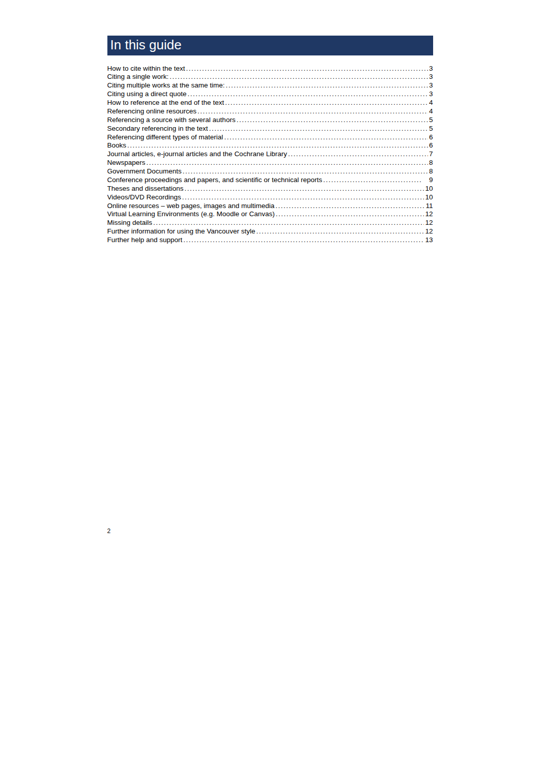In this guide
How to cite within the text ........................................................................................................... 3
Citing a single work: ....................................................................................................................... 3
Citing multiple works at the same time: ....................................................................................... 3
Citing using a direct quote ........................................................................................................... 3
How to reference at the end of the text .......................................................................................... 4
Referencing online resources ....................................................................................................... 4
Referencing a source with several authors .................................................................................. 5
Secondary referencing in the text .................................................................................................. 5
Referencing different types of material .......................................................................................... 6
Books ............................................................................................................................................. 6
Journal articles, e-journal articles and the Cochrane Library ....................................................... 7
Newspapers ................................................................................................................................. 8
Government Documents ............................................................................................................... 8
Conference proceedings and papers, and scientific or technical reports ..................................... 9
Theses and dissertations .............................................................................................................. 10
Videos/DVD Recordings ............................................................................................................... 10
Online resources – web pages, images and multimedia ............................................................ 11
Virtual Learning Environments (e.g. Moodle or Canvas) ........................................................... 12
Missing details ......................................................................................................................... 12
Further information for using the Vancouver style .......................................................................... 12
Further help and support .............................................................................................................. 13
2